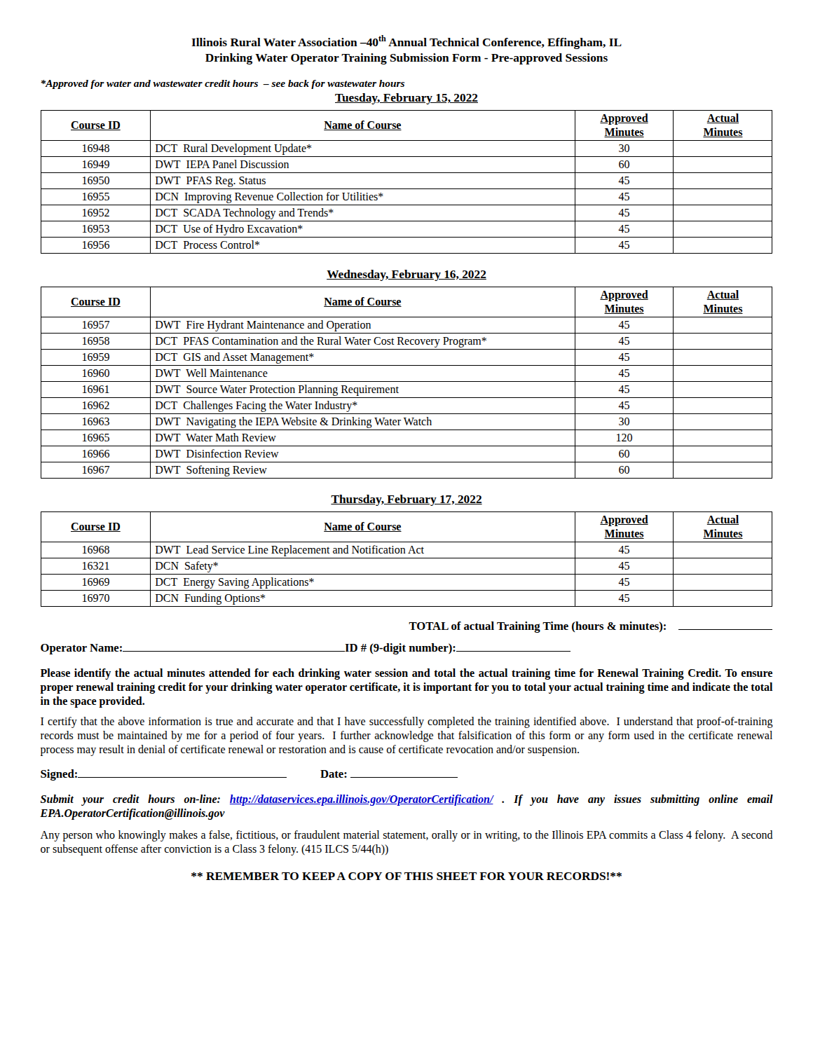Illinois Rural Water Association –40th Annual Technical Conference, Effingham, IL
Drinking Water Operator Training Submission Form - Pre-approved Sessions
*Approved for water and wastewater credit hours – see back for wastewater hours
Tuesday, February 15, 2022
| Course ID | Name of Course | Approved Minutes | Actual Minutes |
| --- | --- | --- | --- |
| 16948 | DCT Rural Development Update* | 30 | |
| 16949 | DWT IEPA Panel Discussion | 60 | |
| 16950 | DWT PFAS Reg. Status | 45 | |
| 16955 | DCN Improving Revenue Collection for Utilities* | 45 | |
| 16952 | DCT SCADA Technology and Trends* | 45 | |
| 16953 | DCT Use of Hydro Excavation* | 45 | |
| 16956 | DCT Process Control* | 45 | |
Wednesday, February 16, 2022
| Course ID | Name of Course | Approved Minutes | Actual Minutes |
| --- | --- | --- | --- |
| 16957 | DWT Fire Hydrant Maintenance and Operation | 45 | |
| 16958 | DCT PFAS Contamination and the Rural Water Cost Recovery Program* | 45 | |
| 16959 | DCT GIS and Asset Management* | 45 | |
| 16960 | DWT Well Maintenance | 45 | |
| 16961 | DWT Source Water Protection Planning Requirement | 45 | |
| 16962 | DCT Challenges Facing the Water Industry* | 45 | |
| 16963 | DWT Navigating the IEPA Website & Drinking Water Watch | 30 | |
| 16965 | DWT Water Math Review | 120 | |
| 16966 | DWT Disinfection Review | 60 | |
| 16967 | DWT Softening Review | 60 | |
Thursday, February 17, 2022
| Course ID | Name of Course | Approved Minutes | Actual Minutes |
| --- | --- | --- | --- |
| 16968 | DWT Lead Service Line Replacement and Notification Act | 45 | |
| 16321 | DCN Safety* | 45 | |
| 16969 | DCT Energy Saving Applications* | 45 | |
| 16970 | DCN Funding Options* | 45 | |
TOTAL of actual Training Time (hours & minutes):
Operator Name: ID # (9-digit number):
Please identify the actual minutes attended for each drinking water session and total the actual training time for Renewal Training Credit. To ensure proper renewal training credit for your drinking water operator certificate, it is important for you to total your actual training time and indicate the total in the space provided.
I certify that the above information is true and accurate and that I have successfully completed the training identified above. I understand that proof-of-training records must be maintained by me for a period of four years. I further acknowledge that falsification of this form or any form used in the certificate renewal process may result in denial of certificate renewal or restoration and is cause of certificate revocation and/or suspension.
Signed: Date:
Submit your credit hours on-line: http://dataservices.epa.illinois.gov/OperatorCertification/ . If you have any issues submitting online email EPA.OperatorCertification@illinois.gov
Any person who knowingly makes a false, fictitious, or fraudulent material statement, orally or in writing, to the Illinois EPA commits a Class 4 felony. A second or subsequent offense after conviction is a Class 3 felony. (415 ILCS 5/44(h))
** REMEMBER TO KEEP A COPY OF THIS SHEET FOR YOUR RECORDS!**